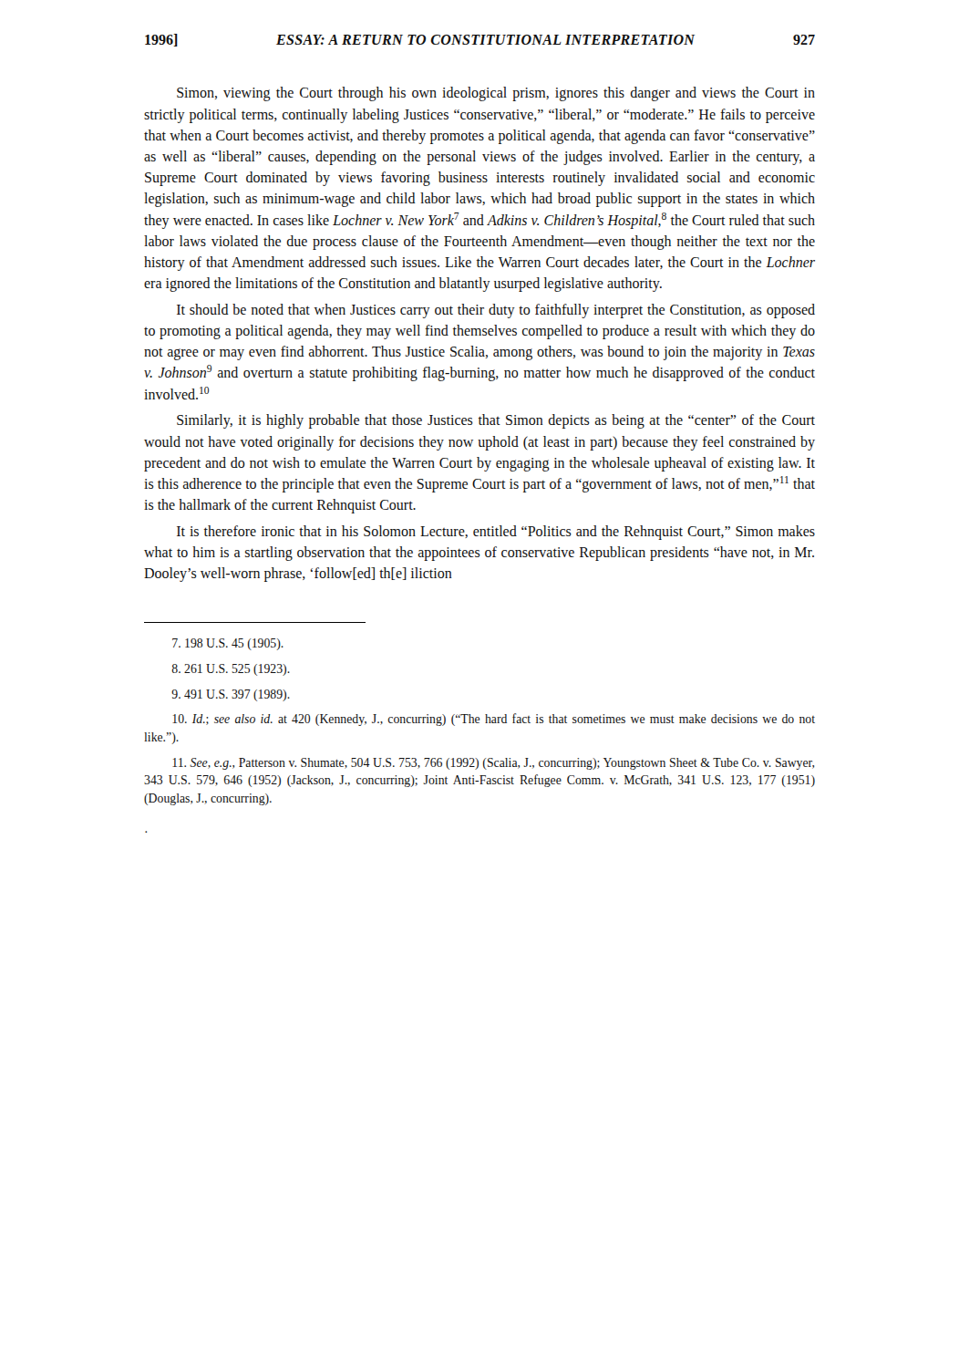1996] Essay: A Return to Constitutional Interpretation 927
Simon, viewing the Court through his own ideological prism, ignores this danger and views the Court in strictly political terms, continually labeling Justices “conservative,” “liberal,” or “moderate.” He fails to perceive that when a Court becomes activist, and thereby promotes a political agenda, that agenda can favor “conservative” as well as “liberal” causes, depending on the personal views of the judges involved. Earlier in the century, a Supreme Court dominated by views favoring business interests routinely invalidated social and economic legislation, such as minimum-wage and child labor laws, which had broad public support in the states in which they were enacted. In cases like Lochner v. New York7 and Adkins v. Children’s Hospital,8 the Court ruled that such labor laws violated the due process clause of the Fourteenth Amendment—even though neither the text nor the history of that Amendment addressed such issues. Like the Warren Court decades later, the Court in the Lochner era ignored the limitations of the Constitution and blatantly usurped legislative authority.
It should be noted that when Justices carry out their duty to faithfully interpret the Constitution, as opposed to promoting a political agenda, they may well find themselves compelled to produce a result with which they do not agree or may even find abhorrent. Thus Justice Scalia, among others, was bound to join the majority in Texas v. Johnson9 and overturn a statute prohibiting flag-burning, no matter how much he disapproved of the conduct involved.10
Similarly, it is highly probable that those Justices that Simon depicts as being at the “center” of the Court would not have voted originally for decisions they now uphold (at least in part) because they feel constrained by precedent and do not wish to emulate the Warren Court by engaging in the wholesale upheaval of existing law. It is this adherence to the principle that even the Supreme Court is part of a “government of laws, not of men,”11 that is the hallmark of the current Rehnquist Court.
It is therefore ironic that in his Solomon Lecture, entitled “Politics and the Rehnquist Court,” Simon makes what to him is a startling observation that the appointees of conservative Republican presidents “have not, in Mr. Dooley’s well-worn phrase, ‘follow[ed] th[e] iliction
198 U.S. 45 (1905).
261 U.S. 525 (1923).
491 U.S. 397 (1989).
Id.; see also id. at 420 (Kennedy, J., concurring) (“The hard fact is that sometimes we must make decisions we do not like.”).
See, e.g., Patterson v. Shumate, 504 U.S. 753, 766 (1992) (Scalia, J., concurring); Youngstown Sheet & Tube Co. v. Sawyer, 343 U.S. 579, 646 (1952) (Jackson, J., concurring); Joint Anti-Fascist Refugee Comm. v. McGrath, 341 U.S. 123, 177 (1951) (Douglas, J., concurring).
·